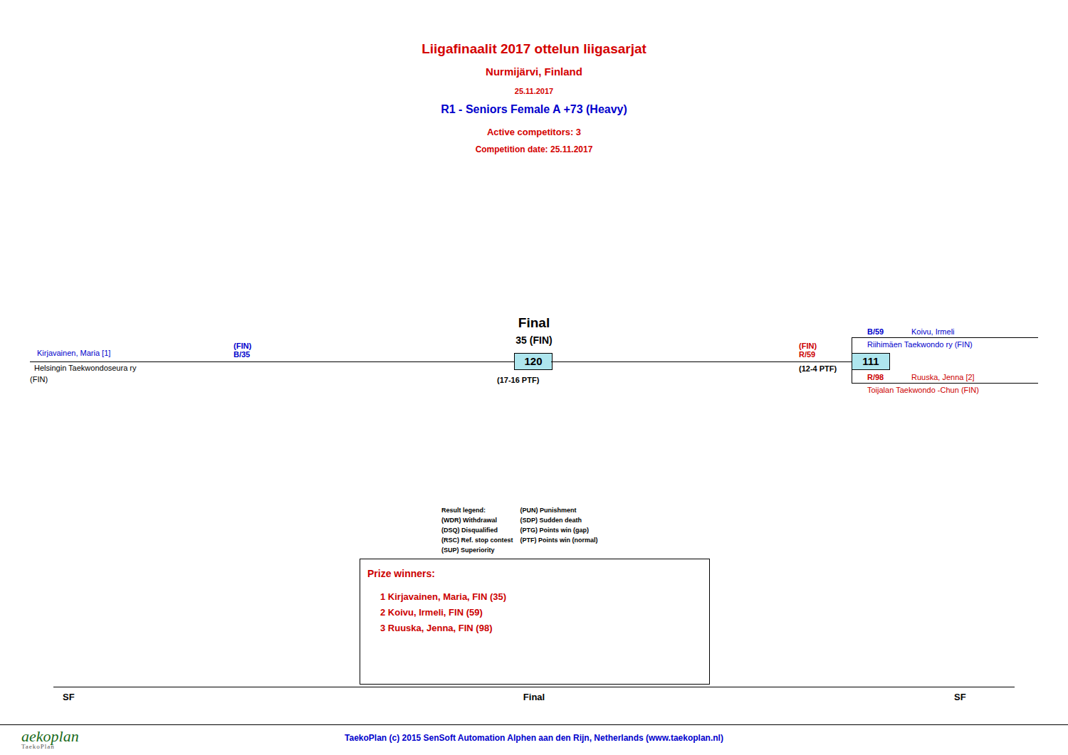Liigafinaalit 2017 ottelun liigasarjat
Nurmijärvi, Finland
25.11.2017
R1 - Seniors Female A +73 (Heavy)
Active competitors: 3
Competition date: 25.11.2017
Final
35 (FIN)
Kirjavainen, Maria [1]
Helsingin Taekwondoseura ry
(FIN)
(FIN)
B/35
120
(17-16 PTF)
(FIN)
R/59
(12-4 PTF)
111
B/59
Koivu, Irmeli
Riihimäen Taekwondo ry (FIN)
R/98
Ruuska, Jenna [2]
Toijalan Taekwondo -Chun (FIN)
| Result legend: | (PUN) Punishment |
| (WDR) Withdrawal | (SDP) Sudden death |
| (DSQ) Disqualified | (PTG) Points win (gap) |
| (RSC) Ref. stop contest | (PTF) Points win (normal) |
| (SUP) Superiority | |
Prize winners:
1 Kirjavainen, Maria, FIN (35)
2 Koivu, Irmeli, FIN (59)
3 Ruuska, Jenna, FIN (98)
SF
Final
SF
aekoplanTaekoPlan
TaekoPlan (c) 2015 SenSoft Automation Alphen aan den Rijn, Netherlands (www.taekoplan.nl)